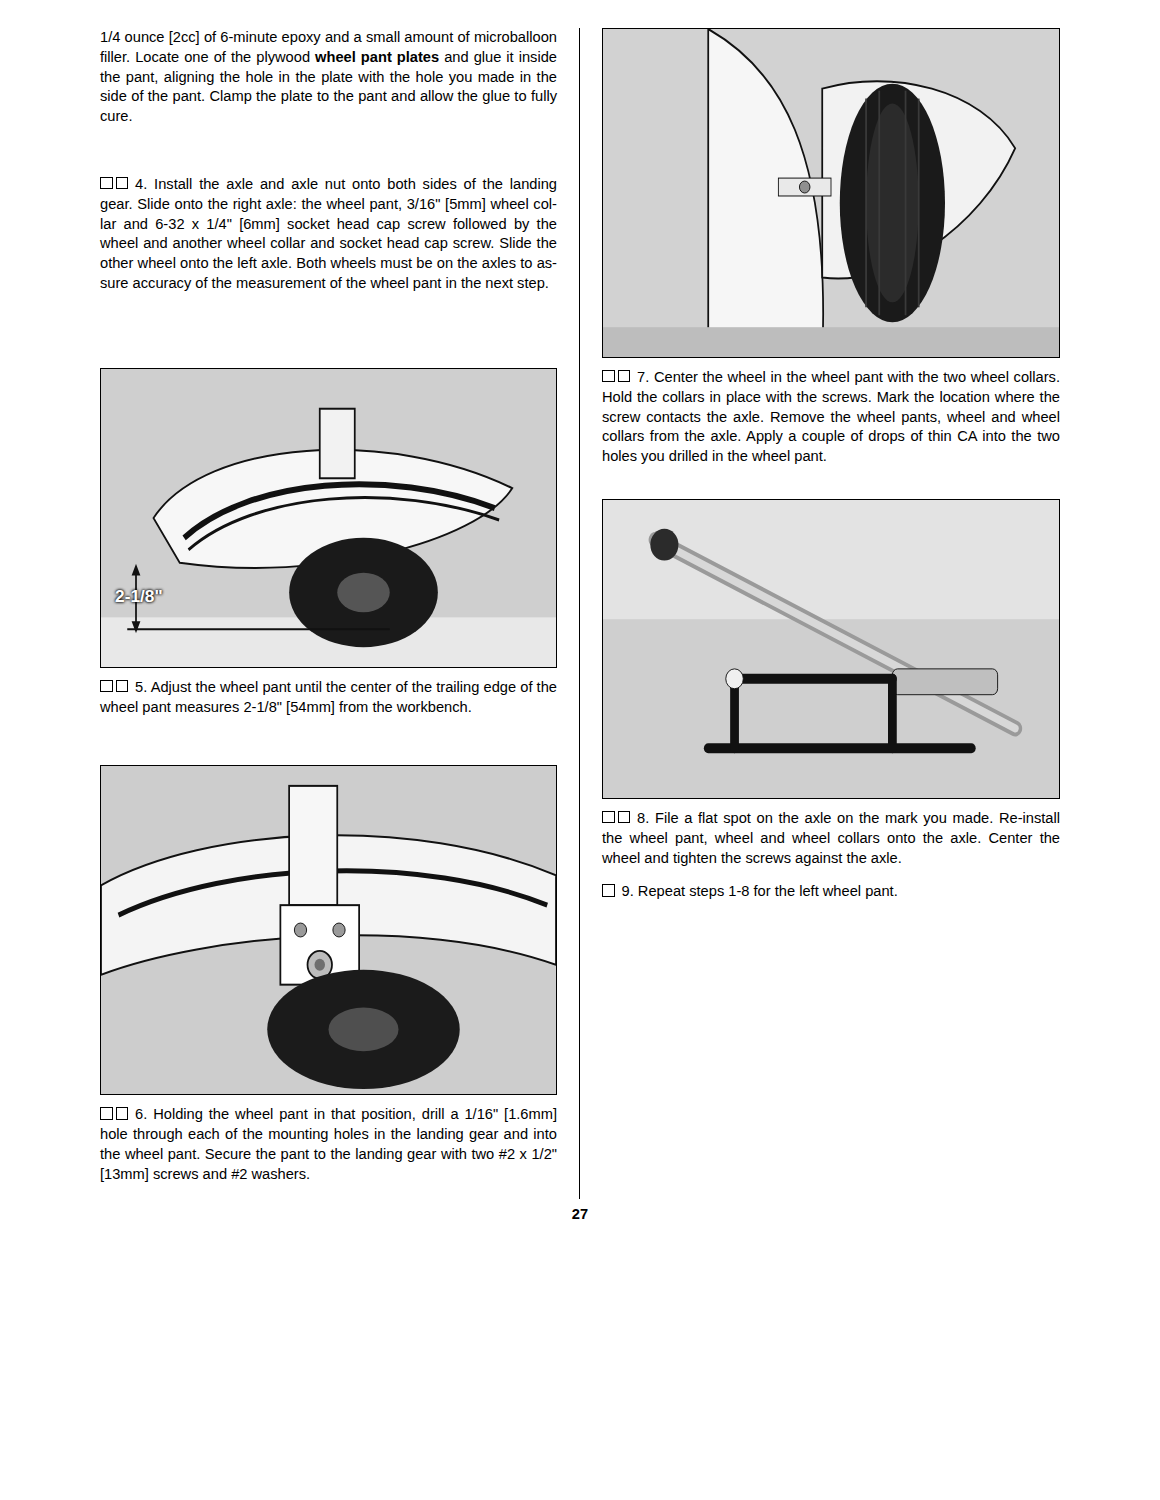1/4 ounce [2cc] of 6-minute epoxy and a small amount of microballoon filler. Locate one of the plywood wheel pant plates and glue it inside the pant, aligning the hole in the plate with the hole you made in the side of the pant. Clamp the plate to the pant and allow the glue to fully cure.
4. Install the axle and axle nut onto both sides of the landing gear. Slide onto the right axle: the wheel pant, 3/16" [5mm] wheel collar and 6-32 x 1/4" [6mm] socket head cap screw followed by the wheel and another wheel collar and socket head cap screw. Slide the other wheel onto the left axle. Both wheels must be on the axles to assure accuracy of the measurement of the wheel pant in the next step.
2-1/8"
5. Adjust the wheel pant until the center of the trailing edge of the wheel pant measures 2-1/8" [54mm] from the workbench.
6. Holding the wheel pant in that position, drill a 1/16" [1.6mm] hole through each of the mounting holes in the landing gear and into the wheel pant. Secure the pant to the landing gear with two #2 x 1/2" [13mm] screws and #2 washers.
7. Center the wheel in the wheel pant with the two wheel collars. Hold the collars in place with the screws. Mark the location where the screw contacts the axle. Remove the wheel pants, wheel and wheel collars from the axle. Apply a couple of drops of thin CA into the two holes you drilled in the wheel pant.
8. File a flat spot on the axle on the mark you made. Re-install the wheel pant, wheel and wheel collars onto the axle. Center the wheel and tighten the screws against the axle.
9. Repeat steps 1-8 for the left wheel pant.
27